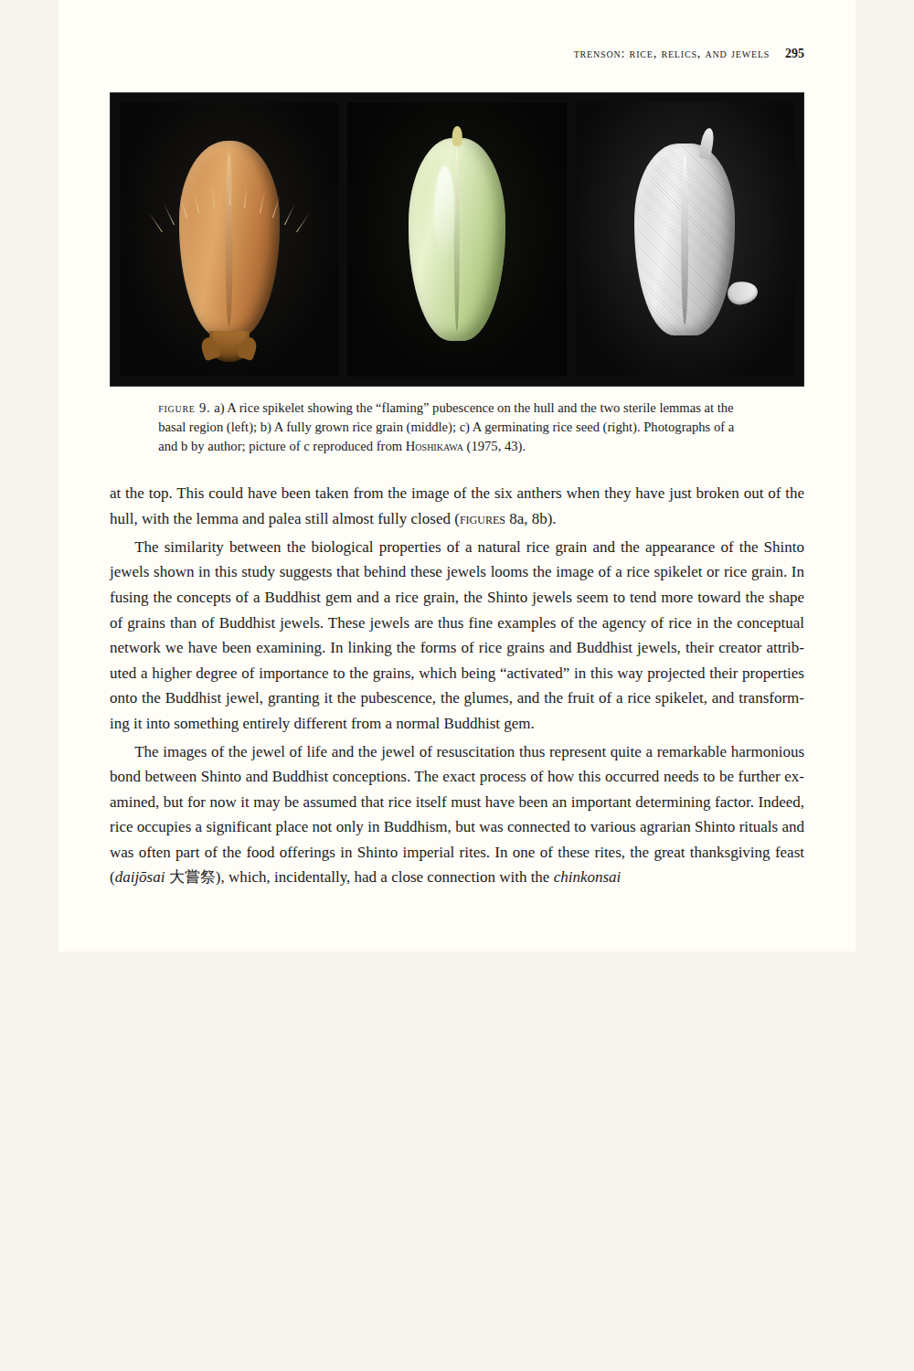trenson: rice, relics, and jewels 295
figure 9. a) A rice spikelet showing the “flaming” pubescence on the hull and the two sterile lemmas at the basal region (left); b) A fully grown rice grain (middle); c) A germinating rice seed (right). Photographs of a and b by author; picture of c reproduced from Hoshikawa (1975, 43).
at the top. This could have been taken from the image of the six anthers when they have just broken out of the hull, with the lemma and palea still almost fully closed (figures 8a, 8b).
The similarity between the biological properties of a natural rice grain and the appearance of the Shinto jewels shown in this study suggests that behind these jewels looms the image of a rice spikelet or rice grain. In fusing the concepts of a Buddhist gem and a rice grain, the Shinto jewels seem to tend more toward the shape of grains than of Buddhist jewels. These jewels are thus fine examples of the agency of rice in the conceptual network we have been examining. In linking the forms of rice grains and Buddhist jewels, their creator attributed a higher degree of importance to the grains, which being “activated” in this way projected their properties onto the Buddhist jewel, granting it the pubescence, the glumes, and the fruit of a rice spikelet, and transforming it into something entirely different from a normal Buddhist gem.
The images of the jewel of life and the jewel of resuscitation thus represent quite a remarkable harmonious bond between Shinto and Buddhist conceptions. The exact process of how this occurred needs to be further examined, but for now it may be assumed that rice itself must have been an important determining factor. Indeed, rice occupies a significant place not only in Buddhism, but was connected to various agrarian Shinto rituals and was often part of the food offerings in Shinto imperial rites. In one of these rites, the great thanksgiving feast (daijōsai 大嘗祭), which, incidentally, had a close connection with the chinkonsai